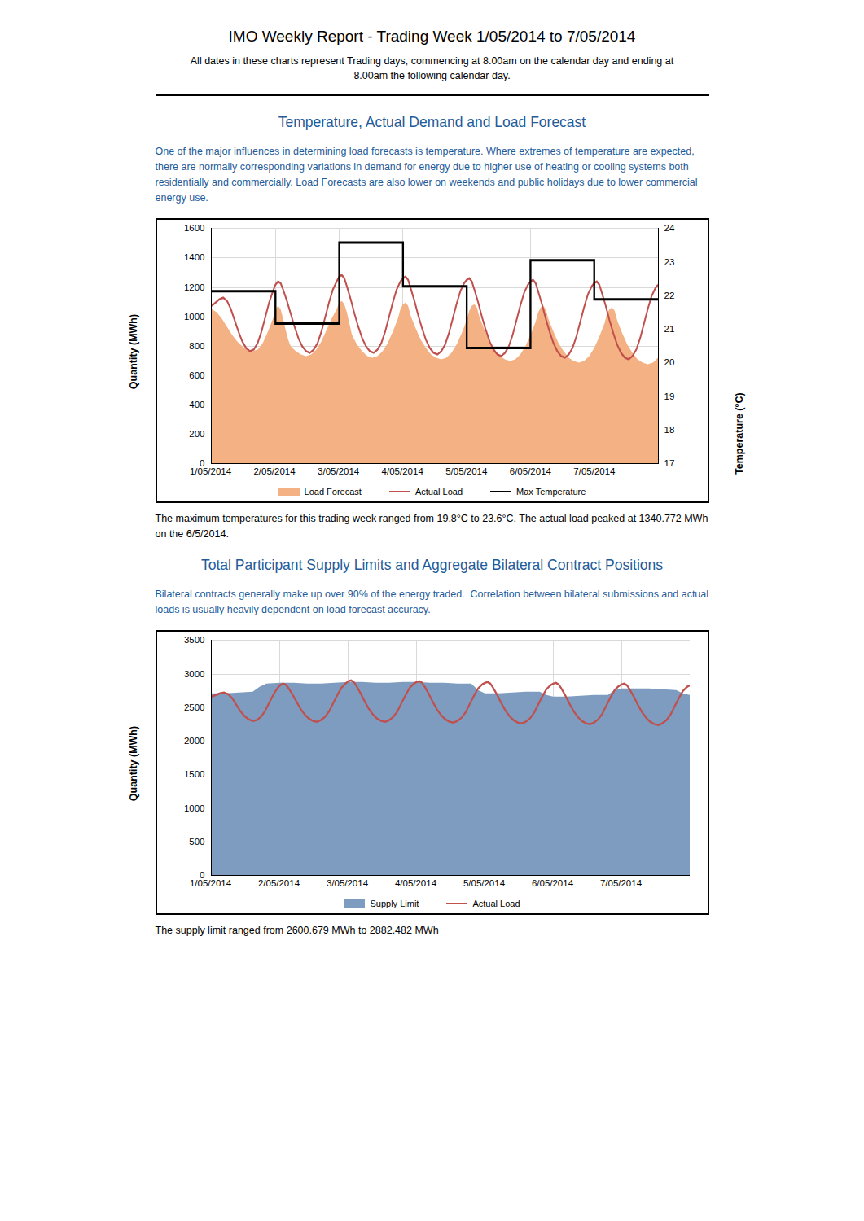IMO Weekly Report - Trading Week 1/05/2014 to 7/05/2014
All dates in these charts represent Trading days, commencing at 8.00am on the calendar day and ending at 8.00am the following calendar day.
Temperature, Actual Demand and Load Forecast
One of the major influences in determining load forecasts is temperature. Where extremes of temperature are expected, there are normally corresponding variations in demand for energy due to higher use of heating or cooling systems both residentially and commercially. Load Forecasts are also lower on weekends and public holidays due to lower commercial energy use.
0
200
400
600
800
1000
1200
1400
1600
Quantity (MWh)
17
18
19
20
21
22
23
24
Temperature (°C)
1/05/2014
2/05/2014
3/05/2014
4/05/2014
5/05/2014
6/05/2014
7/05/2014
Load Forecast
Actual Load
Max Temperature
The maximum temperatures for this trading week ranged from 19.8°C to 23.6°C. The actual load peaked at 1340.772 MWh on the 6/5/2014.
Total Participant Supply Limits and Aggregate Bilateral Contract Positions
Bilateral contracts generally make up over 90% of the energy traded. Correlation between bilateral submissions and actual loads is usually heavily dependent on load forecast accuracy.
0
500
1000
1500
2000
2500
3000
3500
Quantity (MWh)
1/05/2014
2/05/2014
3/05/2014
4/05/2014
5/05/2014
6/05/2014
7/05/2014
Supply Limit
Actual Load
The supply limit ranged from 2600.679 MWh to 2882.482 MWh